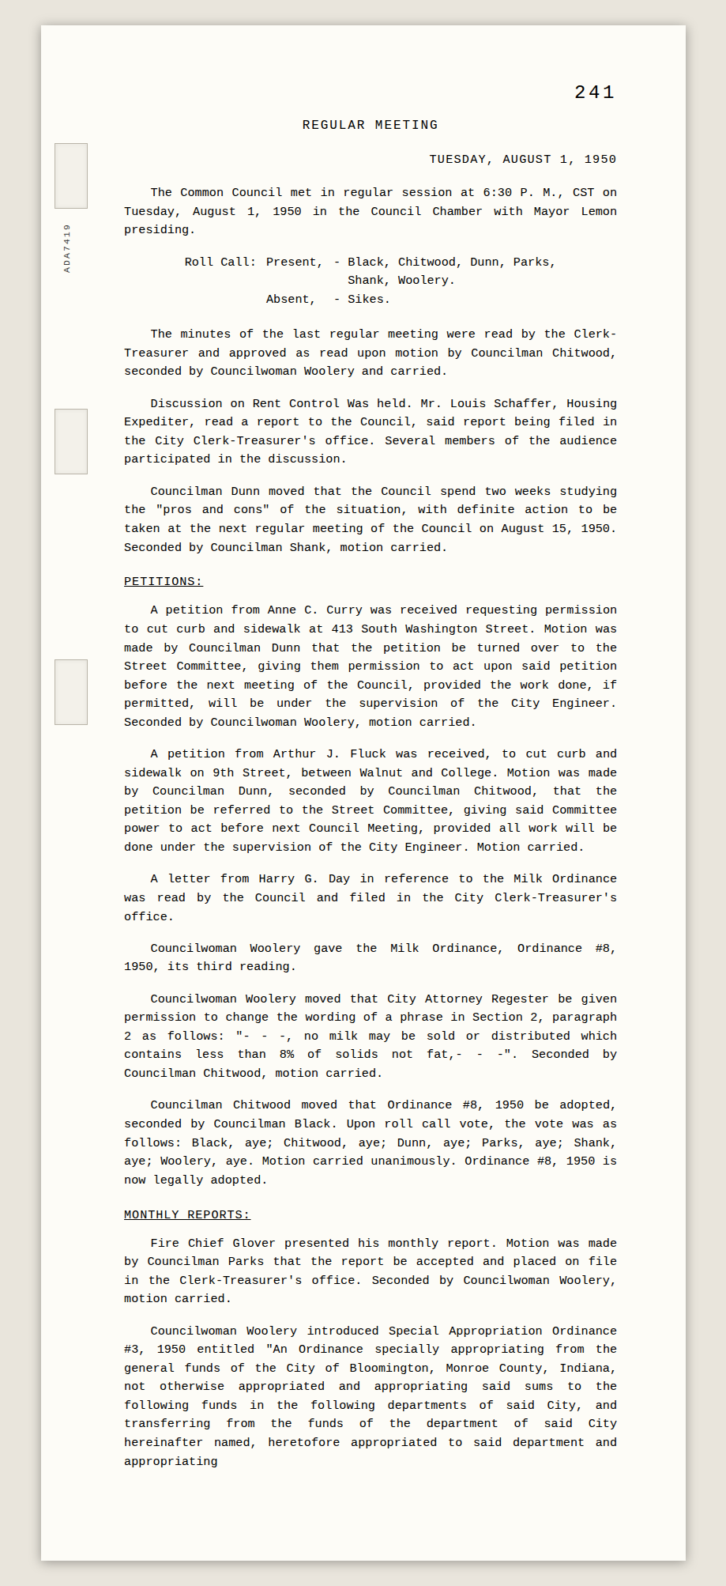ADA7419
241
REGULAR MEETING
TUESDAY, AUGUST 1, 1950
The Common Council met in regular session at 6:30 P. M., CST on Tuesday, August 1, 1950 in the Council Chamber with Mayor Lemon presiding.
| Roll Call: | Present, | - Black, Chitwood, Dunn, Parks, Shank, Woolery. |
| | Absent, | - Sikes. |
The minutes of the last regular meeting were read by the Clerk-Treasurer and approved as read upon motion by Councilman Chitwood, seconded by Councilwoman Woolery and carried.
Discussion on Rent Control Was held. Mr. Louis Schaffer, Housing Expediter, read a report to the Council, said report being filed in the City Clerk-Treasurer's office. Several members of the audience participated in the discussion.
Councilman Dunn moved that the Council spend two weeks studying the "pros and cons" of the situation, with definite action to be taken at the next regular meeting of the Council on August 15, 1950. Seconded by Councilman Shank, motion carried.
PETITIONS:
A petition from Anne C. Curry was received requesting permission to cut curb and sidewalk at 413 South Washington Street. Motion was made by Councilman Dunn that the petition be turned over to the Street Committee, giving them permission to act upon said petition before the next meeting of the Council, provided the work done, if permitted, will be under the supervision of the City Engineer. Seconded by Councilwoman Woolery, motion carried.
A petition from Arthur J. Fluck was received, to cut curb and sidewalk on 9th Street, between Walnut and College. Motion was made by Councilman Dunn, seconded by Councilman Chitwood, that the petition be referred to the Street Committee, giving said Committee power to act before next Council Meeting, provided all work will be done under the supervision of the City Engineer. Motion carried.
A letter from Harry G. Day in reference to the Milk Ordinance was read by the Council and filed in the City Clerk-Treasurer's office.
Councilwoman Woolery gave the Milk Ordinance, Ordinance #8, 1950, its third reading.
Councilwoman Woolery moved that City Attorney Regester be given permission to change the wording of a phrase in Section 2, paragraph 2 as follows: "- - -, no milk may be sold or distributed which contains less than 8% of solids not fat,- - -". Seconded by Councilman Chitwood, motion carried.
Councilman Chitwood moved that Ordinance #8, 1950 be adopted, seconded by Councilman Black. Upon roll call vote, the vote was as follows: Black, aye; Chitwood, aye; Dunn, aye; Parks, aye; Shank, aye; Woolery, aye. Motion carried unanimously. Ordinance #8, 1950 is now legally adopted.
MONTHLY REPORTS:
Fire Chief Glover presented his monthly report. Motion was made by Councilman Parks that the report be accepted and placed on file in the Clerk-Treasurer's office. Seconded by Councilwoman Woolery, motion carried.
Councilwoman Woolery introduced Special Appropriation Ordinance #3, 1950 entitled "An Ordinance specially appropriating from the general funds of the City of Bloomington, Monroe County, Indiana, not otherwise appropriated and appropriating said sums to the following funds in the following departments of said City, and transferring from the funds of the department of said City hereinafter named, heretofore appropriated to said department and appropriating